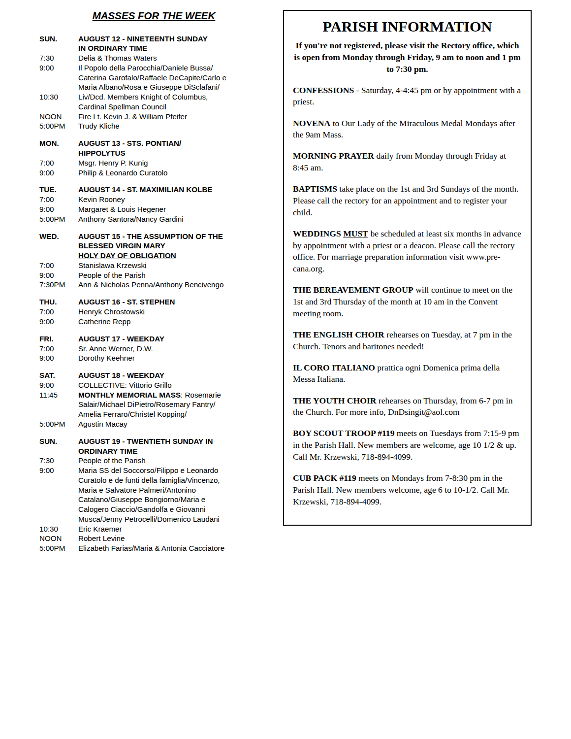MASSES FOR THE WEEK
| SUN. | AUGUST 12 - NINETEENTH SUNDAY IN ORDINARY TIME |
| 7:30 | Delia & Thomas Waters |
| 9:00 | Il Popolo della Parocchia/Daniele Bussa/ Caterina Garofalo/Raffaele DeCapite/Carlo e Maria Albano/Rosa e Giuseppe DiSclafani/ |
| 10:30 | Liv/Dcd. Members Knight of Columbus, Cardinal Spellman Council |
| NOON | Fire Lt. Kevin J. & William Pfeifer |
| 5:00PM | Trudy Kliche |
| MON. | AUGUST 13 - STS. PONTIAN/ HIPPOLYTUS |
| 7:00 | Msgr. Henry P. Kunig |
| 9:00 | Philip & Leonardo Curatolo |
| TUE. | AUGUST 14 - ST. MAXIMILIAN KOLBE |
| 7:00 | Kevin Rooney |
| 9:00 | Margaret & Louis Hegener |
| 5:00PM | Anthony Santora/Nancy Gardini |
| WED. | AUGUST 15 - THE ASSUMPTION OF THE BLESSED VIRGIN MARY HOLY DAY OF OBLIGATION |
| 7:00 | Stanislawa Krzewski |
| 9:00 | People of the Parish |
| 7:30PM | Ann & Nicholas Penna/Anthony Bencivengo |
| THU. | AUGUST 16 - ST. STEPHEN |
| 7:00 | Henryk Chrostowski |
| 9:00 | Catherine Repp |
| FRI. | AUGUST 17 - WEEKDAY |
| 7:00 | Sr. Anne Werner, D.W. |
| 9:00 | Dorothy Keehner |
| SAT. | AUGUST 18 - WEEKDAY |
| 9:00 | COLLECTIVE: Vittorio Grillo |
| 11:45 | MONTHLY MEMORIAL MASS : Rosemarie Salair/Michael DiPietro/Rosemary Fantry/ Amelia Ferraro/Christel Kopping/ |
| 5:00PM | Agustin Macay |
| SUN. | AUGUST 19 - TWENTIETH SUNDAY IN ORDINARY TIME |
| 7:30 | People of the Parish |
| 9:00 | Maria SS del Soccorso/Filippo e Leonardo Curatolo e de funti della famiglia/Vincenzo, Maria e Salvatore Palmeri/Antonino Catalano/Giuseppe Bongiorno/Maria e Calogero Ciaccio/Gandolfa e Giovanni Musca/Jenny Petrocelli/Domenico Laudani |
| 10:30 | Eric Kraemer |
| NOON | Robert Levine |
| 5:00PM | Elizabeth Farias/Maria & Antonia Cacciatore |
PARISH INFORMATION
If you're not registered, please visit the Rectory office, which is open from Monday through Friday, 9 am to noon and 1 pm to 7:30 pm.
CONFESSIONS - Saturday, 4-4:45 pm or by appointment with a priest.
NOVENA to Our Lady of the Miraculous Medal Mondays after the 9am Mass.
MORNING PRAYER daily from Monday through Friday at 8:45 am.
BAPTISMS take place on the 1st and 3rd Sundays of the month. Please call the rectory for an appointment and to register your child.
WEDDINGS MUST be scheduled at least six months in advance by appointment with a priest or a deacon. Please call the rectory office. For marriage preparation information visit www.pre-cana.org.
THE BEREAVEMENT GROUP will continue to meet on the 1st and 3rd Thursday of the month at 10 am in the Convent meeting room.
THE ENGLISH CHOIR rehearses on Tuesday, at 7 pm in the Church. Tenors and baritones needed!
IL CORO ITALIANO prattica ogni Domenica prima della Messa Italiana.
THE YOUTH CHOIR rehearses on Thursday, from 6-7 pm in the Church. For more info, DnDsingit@aol.com
BOY SCOUT TROOP #119 meets on Tuesdays from 7:15-9 pm in the Parish Hall. New members are welcome, age 10 1/2 & up. Call Mr. Krzewski, 718-894-4099.
CUB PACK #119 meets on Mondays from 7-8:30 pm in the Parish Hall. New members welcome, age 6 to 10-1/2. Call Mr. Krzewski, 718-894-4099.